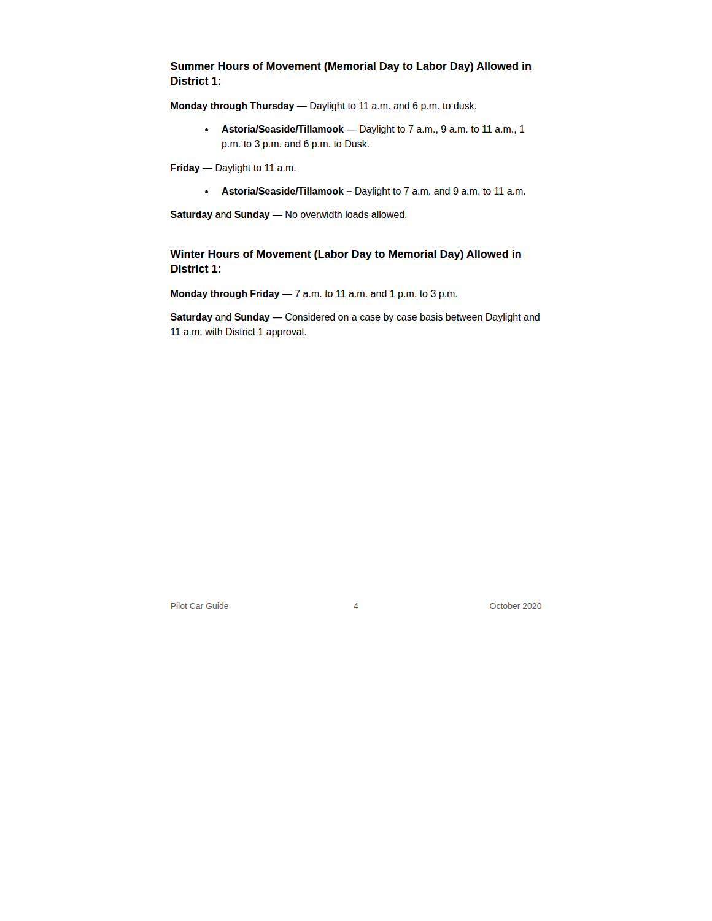Summer Hours of Movement (Memorial Day to Labor Day) Allowed in District 1:
Monday through Thursday — Daylight to 11 a.m. and 6 p.m. to dusk.
Astoria/Seaside/Tillamook — Daylight to 7 a.m., 9 a.m. to 11 a.m., 1 p.m. to 3 p.m. and 6 p.m. to Dusk.
Friday — Daylight to 11 a.m.
Astoria/Seaside/Tillamook – Daylight to 7 a.m. and 9 a.m. to 11 a.m.
Saturday and Sunday — No overwidth loads allowed.
Winter Hours of Movement (Labor Day to Memorial Day) Allowed in District 1:
Monday through Friday — 7 a.m. to 11 a.m. and 1 p.m. to 3 p.m.
Saturday and Sunday — Considered on a case by case basis between Daylight and 11 a.m. with District 1 approval.
Pilot Car Guide
4
October 2020